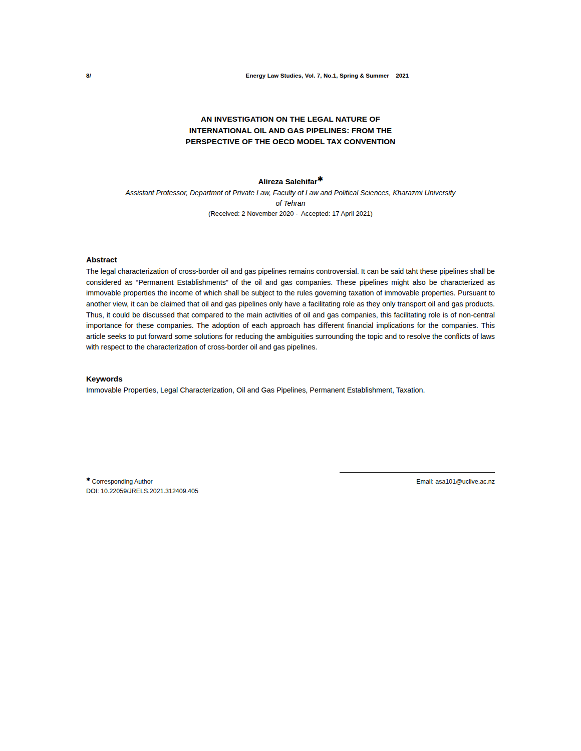8/ Energy Law Studies, Vol. 7, No.1, Spring & Summer 2021
An Investigation on the Legal Nature of
International Oil and Gas Pipelines: From the
Perspective of the OECD Model Tax Convention
Alireza Salehifar✱
Assistant Professor, Departmnt of Private Law, Faculty of Law and Political Sciences, Kharazmi University of Tehran
(Received: 2 November 2020 - Accepted: 17 April 2021)
Abstract
The legal characterization of cross-border oil and gas pipelines remains controversial. It can be said taht these pipelines shall be considered as “Permanent Establishments” of the oil and gas companies. These pipelines might also be characterized as immovable properties the income of which shall be subject to the rules governing taxation of immovable properties. Pursuant to another view, it can be claimed that oil and gas pipelines only have a facilitating role as they only transport oil and gas products. Thus, it could be discussed that compared to the main activities of oil and gas companies, this facilitating role is of non-central importance for these companies. The adoption of each approach has different financial implications for the companies. This article seeks to put forward some solutions for reducing the ambiguities surrounding the topic and to resolve the conflicts of laws with respect to the characterization of cross-border oil and gas pipelines.
Keywords
Immovable Properties, Legal Characterization, Oil and Gas Pipelines, Permanent Establishment, Taxation.
✱ Corresponding Author
DOI: 10.22059/JRELS.2021.312409.405
Email: asa101@uclive.ac.nz